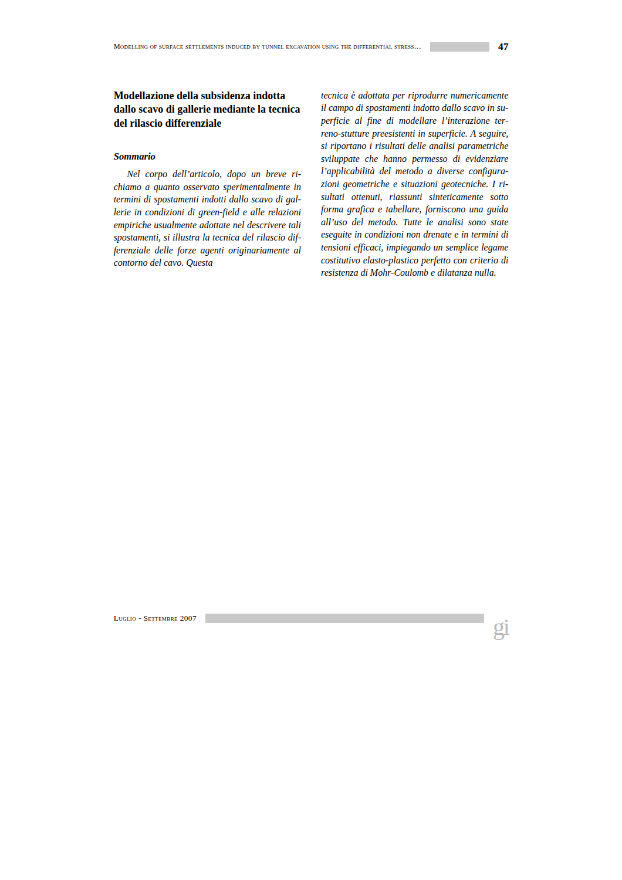Modelling of surface settlements induced by tunnel excavation using the differential stress… 47
Modellazione della subsidenza indotta dallo scavo di gallerie mediante la tecnica del rilascio differenziale
Sommario
Nel corpo dell’articolo, dopo un breve richiamo a quanto osservato sperimentalmente in termini di spostamenti indotti dallo scavo di gallerie in condizioni di green-field e alle relazioni empiriche usualmente adottate nel descrivere tali spostamenti, si illustra la tecnica del rilascio differenziale delle forze agenti originariamente al contorno del cavo. Questa
tecnica è adottata per riprodurre numericamente il campo di spostamenti indotto dallo scavo in superficie al fine di modellare l’interazione terreno-stutture preesistenti in superficie. A seguire, si riportano i risultati delle analisi parametriche sviluppate che hanno permesso di evidenziare l’applicabilità del metodo a diverse configurazioni geometriche e situazioni geotecniche. I risultati ottenuti, riassunti sinteticamente sotto forma grafica e tabellare, forniscono una guida all’uso del metodo. Tutte le analisi sono state eseguite in condizioni non drenate e in termini di tensioni efficaci, impiegando un semplice legame costitutivo elasto-plastico perfetto con criterio di resistenza di Mohr-Coulomb e dilatanza nulla.
Luglio - Settembre 2007 gi